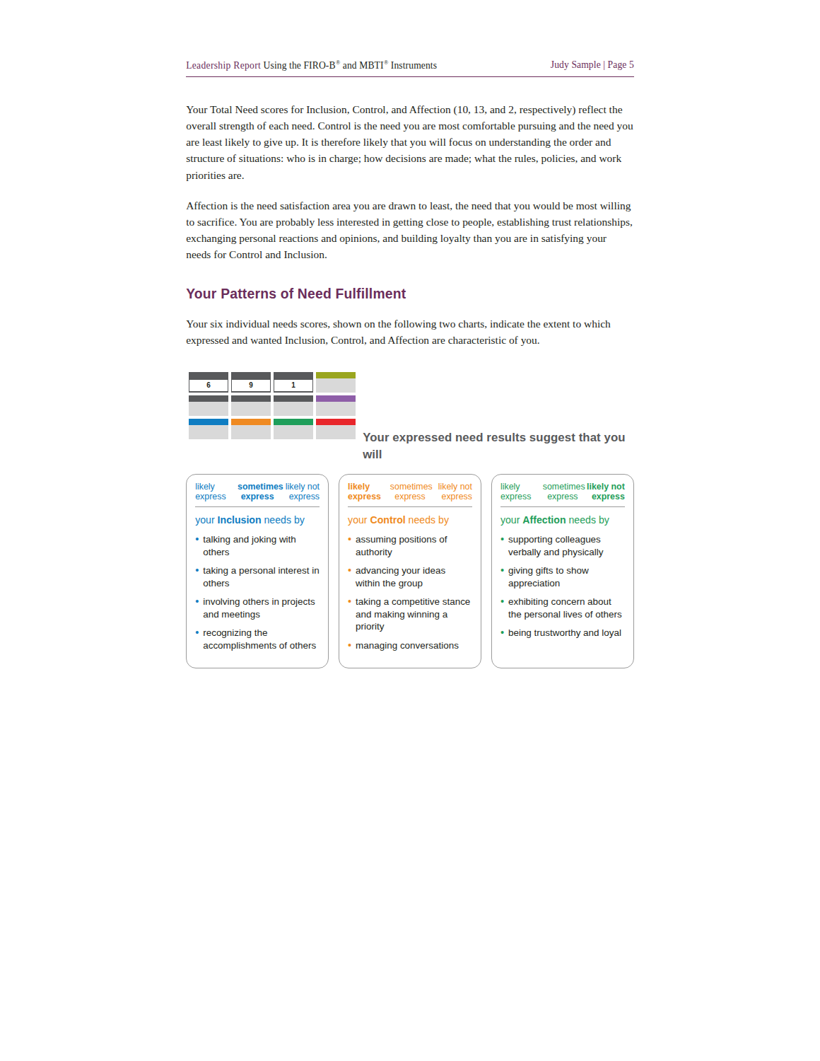Leadership Report Using the FIRO-B® and MBTI® Instruments
Judy Sample | Page 5
Your Total Need scores for Inclusion, Control, and Affection (10, 13, and 2, respectively) reflect the overall strength of each need. Control is the need you are most comfortable pursuing and the need you are least likely to give up. It is therefore likely that you will focus on understanding the order and structure of situations: who is in charge; how decisions are made; what the rules, policies, and work priorities are.
Affection is the need satisfaction area you are drawn to least, the need that you would be most willing to sacrifice. You are probably less interested in getting close to people, establishing trust relationships, exchanging personal reactions and opinions, and building loyalty than you are in satisfying your needs for Control and Inclusion.
Your Patterns of Need Fulfillment
Your six individual needs scores, shown on the following two charts, indicate the extent to which expressed and wanted Inclusion, Control, and Affection are characteristic of you.
| 6 | 9 | 1 | |
Your expressed need results suggest that you will
likely express sometimes express likely not express
your Inclusion needs by
talking and joking with others
taking a personal interest in others
involving others in projects and meetings
recognizing the accomplishments of others
likely express sometimes express likely not express
your Control needs by
assuming positions of authority
advancing your ideas within the group
taking a competitive stance and making winning a priority
managing conversations
likely express sometimes express likely not express
your Affection needs by
supporting colleagues verbally and physically
giving gifts to show appreciation
exhibiting concern about the personal lives of others
being trustworthy and loyal